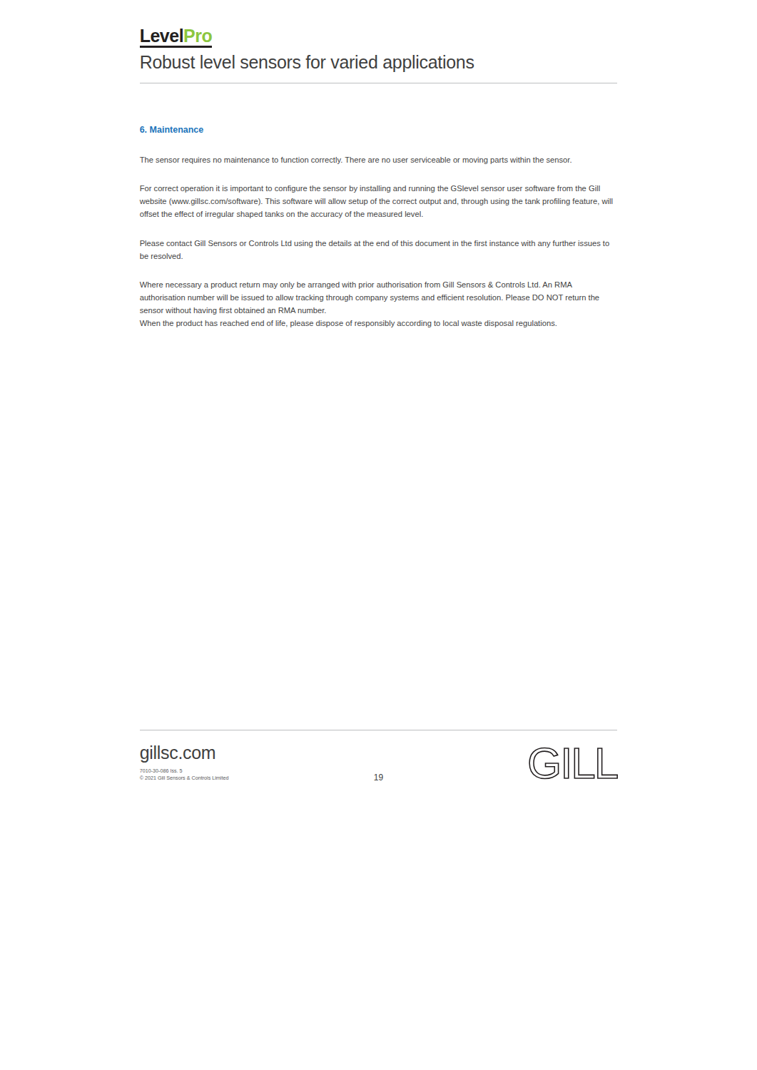Level Pro
Robust level sensors for varied applications
6. Maintenance
The sensor requires no maintenance to function correctly. There are no user serviceable or moving parts within the sensor.
For correct operation it is important to configure the sensor by installing and running the GSlevel sensor user software from the Gill website (www.gillsc.com/software). This software will allow setup of the correct output and, through using the tank profiling feature, will offset the effect of irregular shaped tanks on the accuracy of the measured level.
Please contact Gill Sensors or Controls Ltd using the details at the end of this document in the first instance with any further issues to be resolved.
Where necessary a product return may only be arranged with prior authorisation from Gill Sensors & Controls Ltd. An RMA authorisation number will be issued to allow tracking through company systems and efficient resolution. Please DO NOT return the sensor without having first obtained an RMA number.
When the product has reached end of life, please dispose of responsibly according to local waste disposal regulations.
gillsc.com
7010-30-086 Iss. 5
© 2021 Gill Sensors & Controls Limited
GILL
19